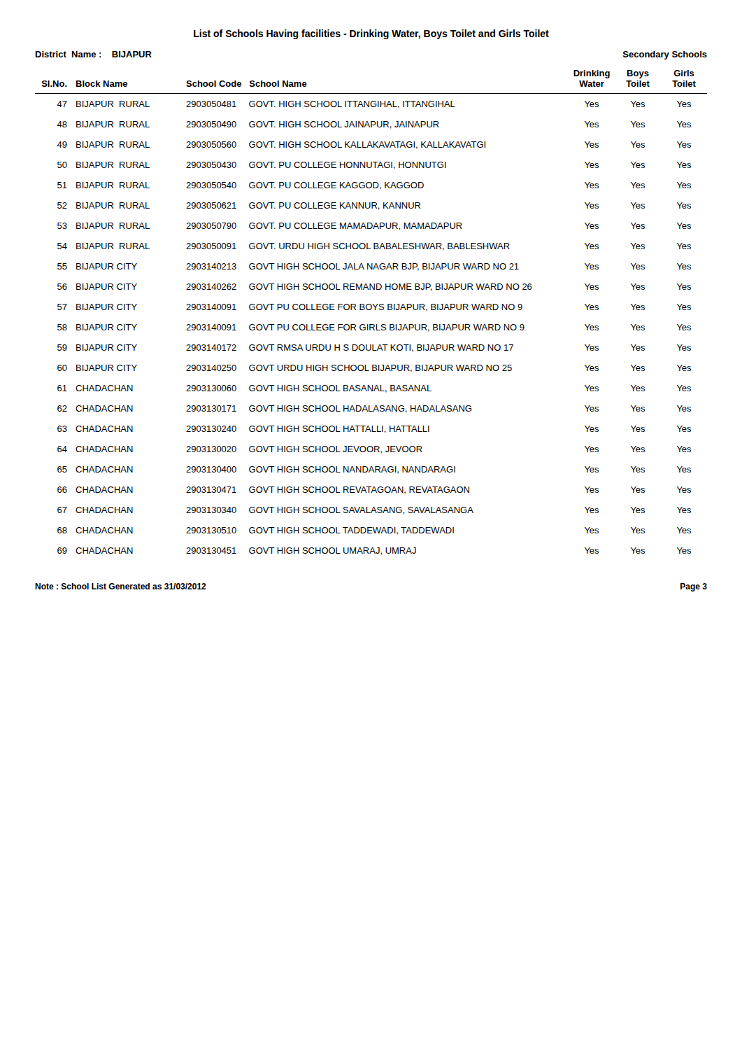List of Schools Having facilities - Drinking Water, Boys Toilet and Girls Toilet
District Name : BIJAPUR Secondary Schools
| Sl.No. | Block Name | School Code School Name | Drinking Water | Boys Toilet | Girls Toilet |
| --- | --- | --- | --- | --- | --- |
| 47 | BIJAPUR RURAL | 2903050481 GOVT. HIGH SCHOOL ITTANGIHAL, ITTANGIHAL | Yes | Yes | Yes |
| 48 | BIJAPUR RURAL | 2903050490 GOVT. HIGH SCHOOL JAINAPUR, JAINAPUR | Yes | Yes | Yes |
| 49 | BIJAPUR RURAL | 2903050560 GOVT. HIGH SCHOOL KALLAKAVATAGI, KALLAKAVATGI | Yes | Yes | Yes |
| 50 | BIJAPUR RURAL | 2903050430 GOVT. PU COLLEGE HONNUTAGI, HONNUTGI | Yes | Yes | Yes |
| 51 | BIJAPUR RURAL | 2903050540 GOVT. PU COLLEGE KAGGOD, KAGGOD | Yes | Yes | Yes |
| 52 | BIJAPUR RURAL | 2903050621 GOVT. PU COLLEGE KANNUR, KANNUR | Yes | Yes | Yes |
| 53 | BIJAPUR RURAL | 2903050790 GOVT. PU COLLEGE MAMADAPUR, MAMADAPUR | Yes | Yes | Yes |
| 54 | BIJAPUR RURAL | 2903050091 GOVT. URDU HIGH SCHOOL BABALESHWAR, BABLESHWAR | Yes | Yes | Yes |
| 55 | BIJAPUR CITY | 2903140213 GOVT HIGH SCHOOL JALA NAGAR BJP, BIJAPUR WARD NO 21 | Yes | Yes | Yes |
| 56 | BIJAPUR CITY | 2903140262 GOVT HIGH SCHOOL REMAND HOME BJP, BIJAPUR WARD NO 26 | Yes | Yes | Yes |
| 57 | BIJAPUR CITY | 2903140091 GOVT PU COLLEGE FOR BOYS BIJAPUR, BIJAPUR WARD NO 9 | Yes | Yes | Yes |
| 58 | BIJAPUR CITY | 2903140091 GOVT PU COLLEGE FOR GIRLS BIJAPUR, BIJAPUR WARD NO 9 | Yes | Yes | Yes |
| 59 | BIJAPUR CITY | 2903140172 GOVT RMSA URDU H S DOULAT KOTI, BIJAPUR WARD NO 17 | Yes | Yes | Yes |
| 60 | BIJAPUR CITY | 2903140250 GOVT URDU HIGH SCHOOL BIJAPUR, BIJAPUR WARD NO 25 | Yes | Yes | Yes |
| 61 | CHADACHAN | 2903130060 GOVT HIGH SCHOOL BASANAL, BASANAL | Yes | Yes | Yes |
| 62 | CHADACHAN | 2903130171 GOVT HIGH SCHOOL HADALASANG, HADALASANG | Yes | Yes | Yes |
| 63 | CHADACHAN | 2903130240 GOVT HIGH SCHOOL HATTALLI, HATTALLI | Yes | Yes | Yes |
| 64 | CHADACHAN | 2903130020 GOVT HIGH SCHOOL JEVOOR, JEVOOR | Yes | Yes | Yes |
| 65 | CHADACHAN | 2903130400 GOVT HIGH SCHOOL NANDARAGI, NANDARAGI | Yes | Yes | Yes |
| 66 | CHADACHAN | 2903130471 GOVT HIGH SCHOOL REVATAGOAN, REVATAGAON | Yes | Yes | Yes |
| 67 | CHADACHAN | 2903130340 GOVT HIGH SCHOOL SAVALASANG, SAVALASANGA | Yes | Yes | Yes |
| 68 | CHADACHAN | 2903130510 GOVT HIGH SCHOOL TADDEWADI, TADDEWADI | Yes | Yes | Yes |
| 69 | CHADACHAN | 2903130451 GOVT HIGH SCHOOL UMARAJ, UMRAJ | Yes | Yes | Yes |
Note : School List Generated as 31/03/2012 Page 3